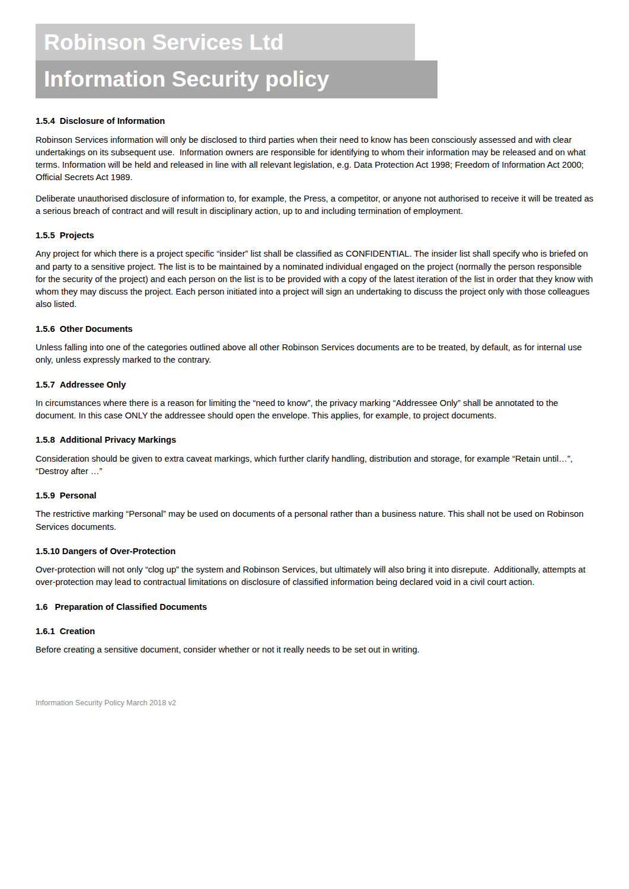Robinson Services Ltd Information Security policy
1.5.4 Disclosure of Information
Robinson Services information will only be disclosed to third parties when their need to know has been consciously assessed and with clear undertakings on its subsequent use. Information owners are responsible for identifying to whom their information may be released and on what terms. Information will be held and released in line with all relevant legislation, e.g. Data Protection Act 1998; Freedom of Information Act 2000; Official Secrets Act 1989.
Deliberate unauthorised disclosure of information to, for example, the Press, a competitor, or anyone not authorised to receive it will be treated as a serious breach of contract and will result in disciplinary action, up to and including termination of employment.
1.5.5 Projects
Any project for which there is a project specific “insider” list shall be classified as CONFIDENTIAL. The insider list shall specify who is briefed on and party to a sensitive project. The list is to be maintained by a nominated individual engaged on the project (normally the person responsible for the security of the project) and each person on the list is to be provided with a copy of the latest iteration of the list in order that they know with whom they may discuss the project. Each person initiated into a project will sign an undertaking to discuss the project only with those colleagues also listed.
1.5.6 Other Documents
Unless falling into one of the categories outlined above all other Robinson Services documents are to be treated, by default, as for internal use only, unless expressly marked to the contrary.
1.5.7 Addressee Only
In circumstances where there is a reason for limiting the “need to know”, the privacy marking “Addressee Only” shall be annotated to the document. In this case ONLY the addressee should open the envelope. This applies, for example, to project documents.
1.5.8 Additional Privacy Markings
Consideration should be given to extra caveat markings, which further clarify handling, distribution and storage, for example “Retain until…”, “Destroy after …”
1.5.9 Personal
The restrictive marking “Personal” may be used on documents of a personal rather than a business nature. This shall not be used on Robinson Services documents.
1.5.10 Dangers of Over-Protection
Over-protection will not only “clog up” the system and Robinson Services, but ultimately will also bring it into disrepute. Additionally, attempts at over-protection may lead to contractual limitations on disclosure of classified information being declared void in a civil court action.
1.6 Preparation of Classified Documents
1.6.1 Creation
Before creating a sensitive document, consider whether or not it really needs to be set out in writing.
Information Security Policy March 2018 v2